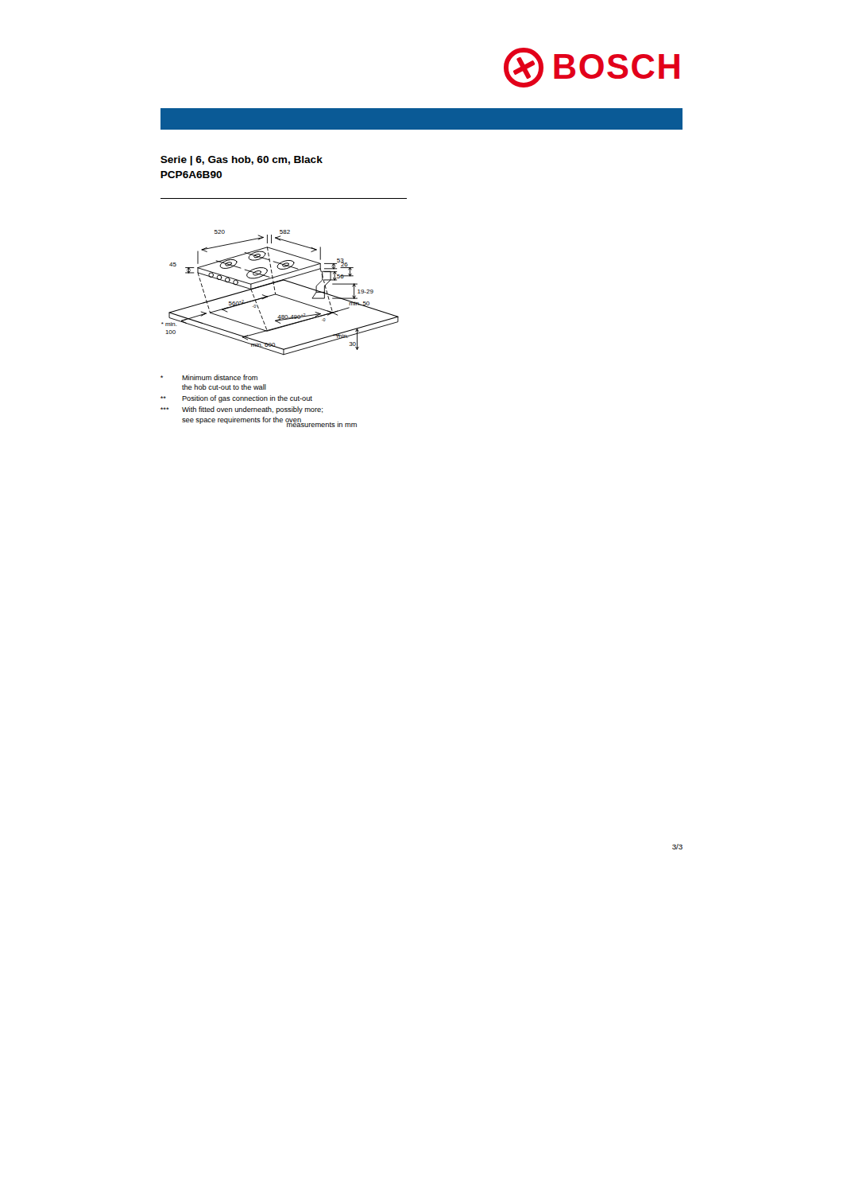BOSCH
Serie | 6, Gas hob, 60 cm, Black
PCP6A6B90
520 582 45 53 56 26 19-29 560+2-0 480-490+2-0 min. 50 min. 100 min. 600 min. 30 * ***
| * | Minimum distance from the hob cut-out to the wall |
| ** | Position of gas connection in the cut-out |
| *** | With fitted oven underneath, possibly more; see space requirements for the oven |
measurements in mm
3/3